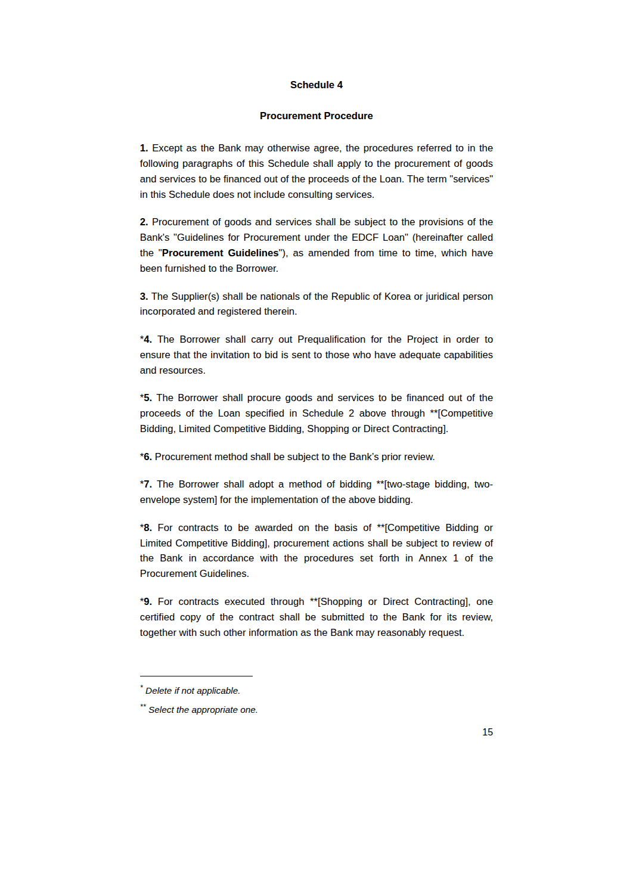Schedule 4
Procurement Procedure
1. Except as the Bank may otherwise agree, the procedures referred to in the following paragraphs of this Schedule shall apply to the procurement of goods and services to be financed out of the proceeds of the Loan. The term "services" in this Schedule does not include consulting services.
2. Procurement of goods and services shall be subject to the provisions of the Bank's "Guidelines for Procurement under the EDCF Loan" (hereinafter called the "Procurement Guidelines"), as amended from time to time, which have been furnished to the Borrower.
3. The Supplier(s) shall be nationals of the Republic of Korea or juridical person incorporated and registered therein.
*4. The Borrower shall carry out Prequalification for the Project in order to ensure that the invitation to bid is sent to those who have adequate capabilities and resources.
*5. The Borrower shall procure goods and services to be financed out of the proceeds of the Loan specified in Schedule 2 above through **[Competitive Bidding, Limited Competitive Bidding, Shopping or Direct Contracting].
*6. Procurement method shall be subject to the Bank’s prior review.
*7. The Borrower shall adopt a method of bidding **[two-stage bidding, two-envelope system] for the implementation of the above bidding.
*8. For contracts to be awarded on the basis of **[Competitive Bidding or Limited Competitive Bidding], procurement actions shall be subject to review of the Bank in accordance with the procedures set forth in Annex 1 of the Procurement Guidelines.
*9. For contracts executed through **[Shopping or Direct Contracting], one certified copy of the contract shall be submitted to the Bank for its review, together with such other information as the Bank may reasonably request.
* Delete if not applicable.
** Select the appropriate one.
15